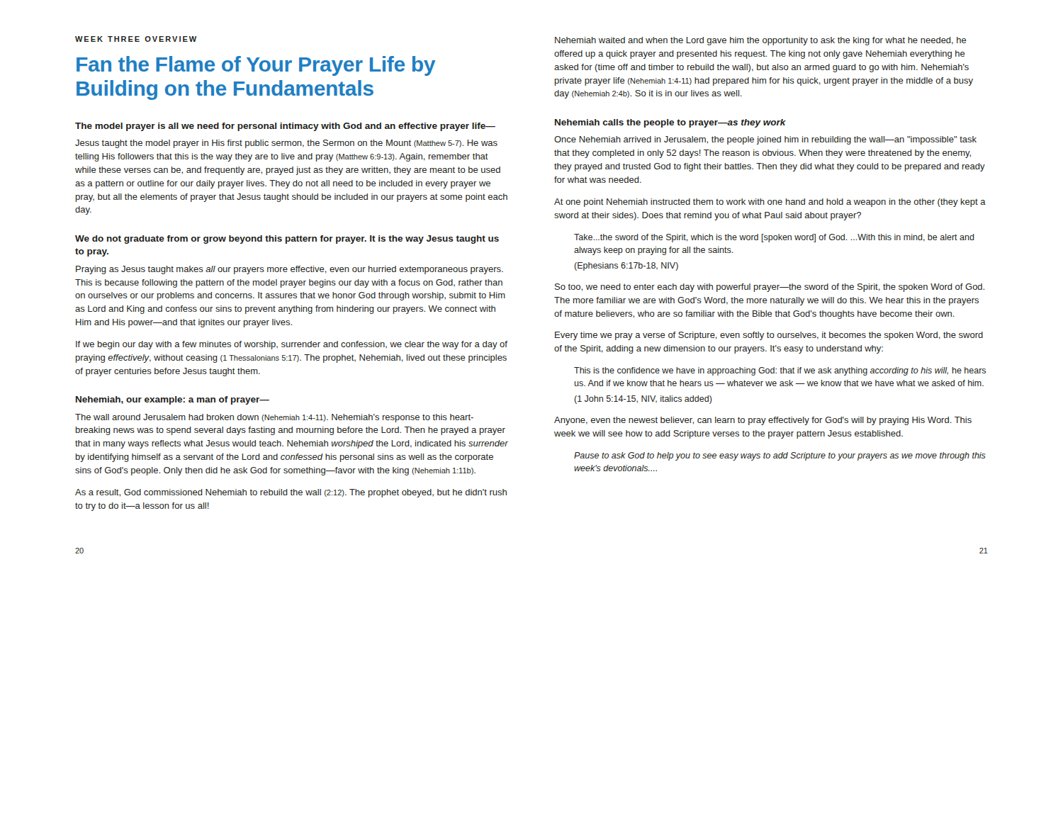Week Three Overview
Fan the Flame of Your Prayer Life by Building on the Fundamentals
The model prayer is all we need for personal intimacy with God and an effective prayer life—
Jesus taught the model prayer in His first public sermon, the Sermon on the Mount (Matthew 5-7). He was telling His followers that this is the way they are to live and pray (Matthew 6:9-13). Again, remember that while these verses can be, and frequently are, prayed just as they are written, they are meant to be used as a pattern or outline for our daily prayer lives. They do not all need to be included in every prayer we pray, but all the elements of prayer that Jesus taught should be included in our prayers at some point each day.
We do not graduate from or grow beyond this pattern for prayer. It is the way Jesus taught us to pray.
Praying as Jesus taught makes all our prayers more effective, even our hurried extemporaneous prayers. This is because following the pattern of the model prayer begins our day with a focus on God, rather than on ourselves or our problems and concerns. It assures that we honor God through worship, submit to Him as Lord and King and confess our sins to prevent anything from hindering our prayers. We connect with Him and His power—and that ignites our prayer lives.
If we begin our day with a few minutes of worship, surrender and confession, we clear the way for a day of praying effectively, without ceasing (1 Thessalonians 5:17). The prophet, Nehemiah, lived out these principles of prayer centuries before Jesus taught them.
Nehemiah, our example: a man of prayer—
The wall around Jerusalem had broken down (Nehemiah 1:4-11). Nehemiah's response to this heart-breaking news was to spend several days fasting and mourning before the Lord. Then he prayed a prayer that in many ways reflects what Jesus would teach. Nehemiah worshiped the Lord, indicated his surrender by identifying himself as a servant of the Lord and confessed his personal sins as well as the corporate sins of God's people. Only then did he ask God for something—favor with the king (Nehemiah 1:11b).
As a result, God commissioned Nehemiah to rebuild the wall (2:12). The prophet obeyed, but he didn't rush to try to do it—a lesson for us all!
Nehemiah waited and when the Lord gave him the opportunity to ask the king for what he needed, he offered up a quick prayer and presented his request. The king not only gave Nehemiah everything he asked for (time off and timber to rebuild the wall), but also an armed guard to go with him. Nehemiah's private prayer life (Nehemiah 1:4-11) had prepared him for his quick, urgent prayer in the middle of a busy day (Nehemiah 2:4b). So it is in our lives as well.
Nehemiah calls the people to prayer—as they work
Once Nehemiah arrived in Jerusalem, the people joined him in rebuilding the wall—an "impossible" task that they completed in only 52 days! The reason is obvious. When they were threatened by the enemy, they prayed and trusted God to fight their battles. Then they did what they could to be prepared and ready for what was needed.
At one point Nehemiah instructed them to work with one hand and hold a weapon in the other (they kept a sword at their sides). Does that remind you of what Paul said about prayer?
Take...the sword of the Spirit, which is the word [spoken word] of God. ...With this in mind, be alert and always keep on praying for all the saints.
(Ephesians 6:17b-18, NIV)
So too, we need to enter each day with powerful prayer—the sword of the Spirit, the spoken Word of God. The more familiar we are with God's Word, the more naturally we will do this. We hear this in the prayers of mature believers, who are so familiar with the Bible that God's thoughts have become their own.
Every time we pray a verse of Scripture, even softly to ourselves, it becomes the spoken Word, the sword of the Spirit, adding a new dimension to our prayers. It's easy to understand why:
This is the confidence we have in approaching God: that if we ask anything according to his will, he hears us. And if we know that he hears us — whatever we ask — we know that we have what we asked of him.
(1 John 5:14-15, NIV, italics added)
Anyone, even the newest believer, can learn to pray effectively for God's will by praying His Word. This week we will see how to add Scripture verses to the prayer pattern Jesus established.
Pause to ask God to help you to see easy ways to add Scripture to your prayers as we move through this week's devotionals....
20 21